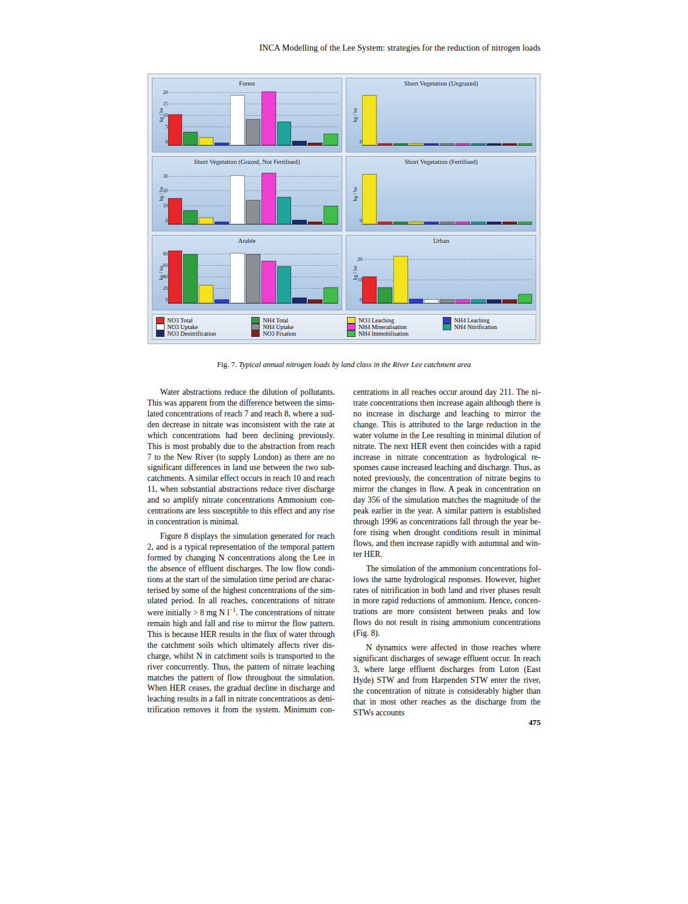INCA Modelling of the Lee System: strategies for the reduction of nitrogen loads
Forest
kg / ha
20 15 10 5 0
Short Vegetation (Ungrazed)
kg / ha
0
Short Vegetation (Grazed, Not Fertilised)
kg / ha
30 20 10 0
Short Vegetation (Fertilised)
kg / ha
0
Arable
kg / ha
80 60 40 20 0
Urban
kg / ha
20 10 0
NO3 Total
NH4 Total
NO3 Leaching
NH4 Leaching
NO3 Uptake
NH4 Uptake
NH4 Mineralisation
NH4 Nitrification
NO3 Denitrification
NO3 Fixation
NH4 Immobilisation
Fig. 7. Typical annual nitrogen loads by land class in the River Lee catchment area
Water abstractions reduce the dilution of pollutants. This was apparent from the difference between the simulated concentrations of reach 7 and reach 8, where a sudden decrease in nitrate was inconsistent with the rate at which concentrations had been declining previously. This is most probably due to the abstraction from reach 7 to the New River (to supply London) as there are no significant differences in land use between the two sub-catchments. A similar effect occurs in reach 10 and reach 11, when substantial abstractions reduce river discharge and so amplify nitrate concentrations Ammonium concentrations are less susceptible to this effect and any rise in concentration is minimal.
Figure 8 displays the simulation generated for reach 2, and is a typical representation of the temporal pattern formed by changing N concentrations along the Lee in the absence of effluent discharges. The low flow conditions at the start of the simulation time period are characterised by some of the highest concentrations of the simulated period. In all reaches, concentrations of nitrate were initially > 8 mg N l−1. The concentrations of nitrate remain high and fall and rise to mirror the flow pattern. This is because HER results in the flux of water through the catchment soils which ultimately affects river discharge, whilst N in catchment soils is transported to the river concurrently. Thus, the pattern of nitrate leaching matches the pattern of flow throughout the simulation. When HER ceases, the gradual decline in discharge and leaching results in a fall in nitrate concentrations as denitrification removes it from the system. Minimum concentrations in all reaches occur around day 211. The nitrate concentrations then increase again although there is no increase in discharge and leaching to mirror the change. This is attributed to the large reduction in the water volume in the Lee resulting in minimal dilution of nitrate. The next HER event then coincides with a rapid increase in nitrate concentration as hydrological responses cause increased leaching and discharge. Thus, as noted previously, the concentration of nitrate begins to mirror the changes in flow. A peak in concentration on day 356 of the simulation matches the magnitude of the peak earlier in the year. A similar pattern is established through 1996 as concentrations fall through the year before rising when drought conditions result in minimal flows, and then increase rapidly with autumnal and winter HER.
The simulation of the ammonium concentrations follows the same hydrological responses. However, higher rates of nitrification in both land and river phases result in more rapid reductions of ammonium. Hence, concentrations are more consistent between peaks and low flows do not result in rising ammonium concentrations (Fig. 8).
N dynamics were affected in those reaches where significant discharges of sewage effluent occur. In reach 3, where large effluent discharges from Luton (East Hyde) STW and from Harpenden STW enter the river, the concentration of nitrate is considerably higher than that in most other reaches as the discharge from the STWs accounts
475